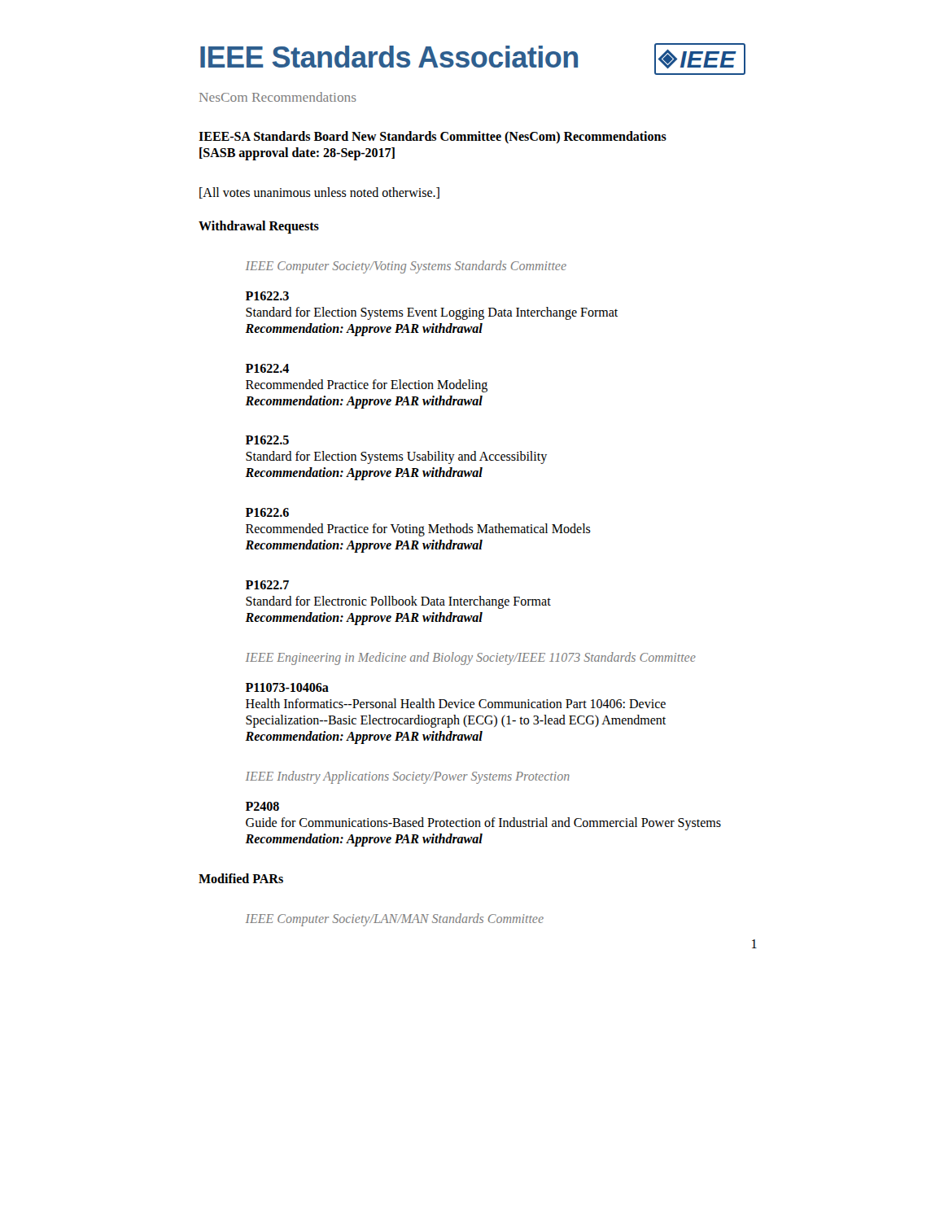IEEE Standards Association
IEEE
NesCom Recommendations
IEEE-SA Standards Board New Standards Committee (NesCom) Recommendations
[SASB approval date: 28-Sep-2017]
[All votes unanimous unless noted otherwise.]
Withdrawal Requests
IEEE Computer Society/Voting Systems Standards Committee
P1622.3
Standard for Election Systems Event Logging Data Interchange Format
Recommendation: Approve PAR withdrawal
P1622.4
Recommended Practice for Election Modeling
Recommendation: Approve PAR withdrawal
P1622.5
Standard for Election Systems Usability and Accessibility
Recommendation: Approve PAR withdrawal
P1622.6
Recommended Practice for Voting Methods Mathematical Models
Recommendation: Approve PAR withdrawal
P1622.7
Standard for Electronic Pollbook Data Interchange Format
Recommendation: Approve PAR withdrawal
IEEE Engineering in Medicine and Biology Society/IEEE 11073 Standards Committee
P11073-10406a
Health Informatics--Personal Health Device Communication Part 10406: Device Specialization--Basic Electrocardiograph (ECG) (1- to 3-lead ECG) Amendment
Recommendation: Approve PAR withdrawal
IEEE Industry Applications Society/Power Systems Protection
P2408
Guide for Communications-Based Protection of Industrial and Commercial Power Systems
Recommendation: Approve PAR withdrawal
Modified PARs
IEEE Computer Society/LAN/MAN Standards Committee
1